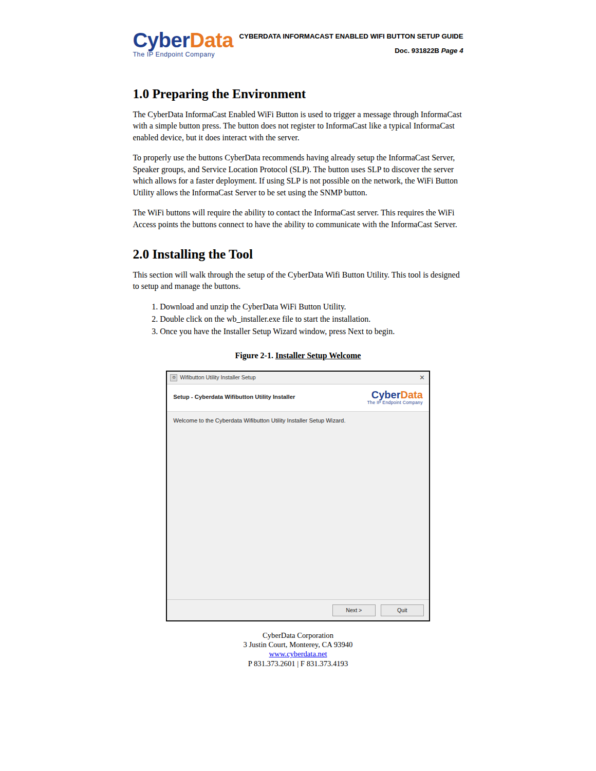Cyber Data
The IP Endpoint Company
CYBERDATA INFORMACAST ENABLED WIFI BUTTON SETUP GUIDE
Doc. 931822B Page 4
1.0 Preparing the Environment
The CyberData InformaCast Enabled WiFi Button is used to trigger a message through InformaCast with a simple button press. The button does not register to InformaCast like a typical InformaCast enabled device, but it does interact with the server.
To properly use the buttons CyberData recommends having already setup the InformaCast Server, Speaker groups, and Service Location Protocol (SLP). The button uses SLP to discover the server which allows for a faster deployment. If using SLP is not possible on the network, the WiFi Button Utility allows the InformaCast Server to be set using the SNMP button.
The WiFi buttons will require the ability to contact the InformaCast server. This requires the WiFi Access points the buttons connect to have the ability to communicate with the InformaCast Server.
2.0 Installing the Tool
This section will walk through the setup of the CyberData Wifi Button Utility. This tool is designed to setup and manage the buttons.
Download and unzip the CyberData WiFi Button Utility.
Double click on the wb_installer.exe file to start the installation.
Once you have the Installer Setup Wizard window, press Next to begin.
Figure 2-1. Installer Setup Welcome
⚙ Wifibutton Utility Installer Setup
✕
Setup - Cyberdata Wifibutton Utility Installer
Cyber Data
The IP Endpoint Company
Welcome to the Cyberdata Wifibutton Utility Installer Setup Wizard.
Next > Quit
CyberData Corporation
3 Justin Court, Monterey, CA 93940
www.cyberdata.net
P 831.373.2601 | F 831.373.4193